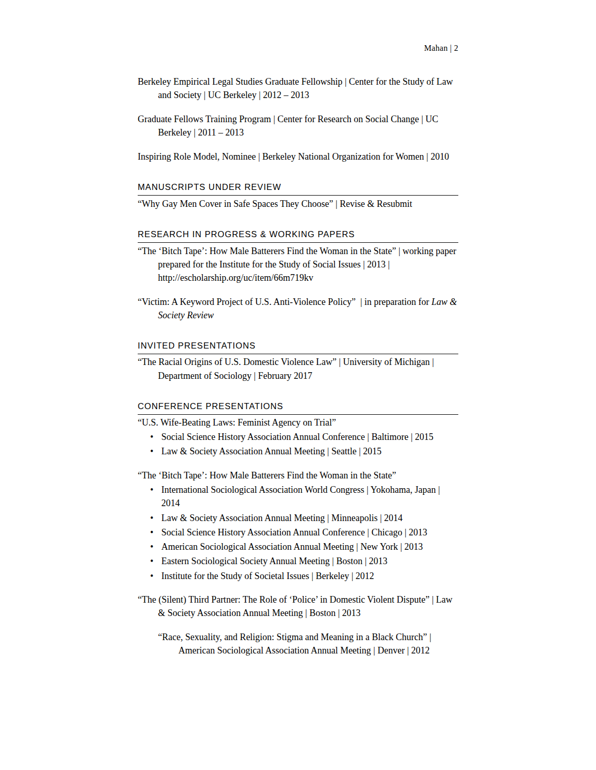Mahan | 2
Berkeley Empirical Legal Studies Graduate Fellowship | Center for the Study of Law and Society | UC Berkeley | 2012 – 2013
Graduate Fellows Training Program | Center for Research on Social Change | UC Berkeley | 2011 – 2013
Inspiring Role Model, Nominee | Berkeley National Organization for Women | 2010
Manuscripts Under Review
“Why Gay Men Cover in Safe Spaces They Choose” | Revise & Resubmit
Research in Progress & Working Papers
“The ‘Bitch Tape’: How Male Batterers Find the Woman in the State” | working paper prepared for the Institute for the Study of Social Issues | 2013 | http://escholarship.org/uc/item/66m719kv
“Victim: A Keyword Project of U.S. Anti-Violence Policy” | in preparation for Law & Society Review
Invited Presentations
“The Racial Origins of U.S. Domestic Violence Law” | University of Michigan | Department of Sociology | February 2017
Conference Presentations
“U.S. Wife-Beating Laws: Feminist Agency on Trial”
Social Science History Association Annual Conference | Baltimore | 2015
Law & Society Association Annual Meeting | Seattle | 2015
“The ‘Bitch Tape’: How Male Batterers Find the Woman in the State”
International Sociological Association World Congress | Yokohama, Japan | 2014
Law & Society Association Annual Meeting | Minneapolis | 2014
Social Science History Association Annual Conference | Chicago | 2013
American Sociological Association Annual Meeting | New York | 2013
Eastern Sociological Society Annual Meeting | Boston | 2013
Institute for the Study of Societal Issues | Berkeley | 2012
“The (Silent) Third Partner: The Role of ‘Police’ in Domestic Violent Dispute” | Law & Society Association Annual Meeting | Boston | 2013
“Race, Sexuality, and Religion: Stigma and Meaning in a Black Church” | American Sociological Association Annual Meeting | Denver | 2012